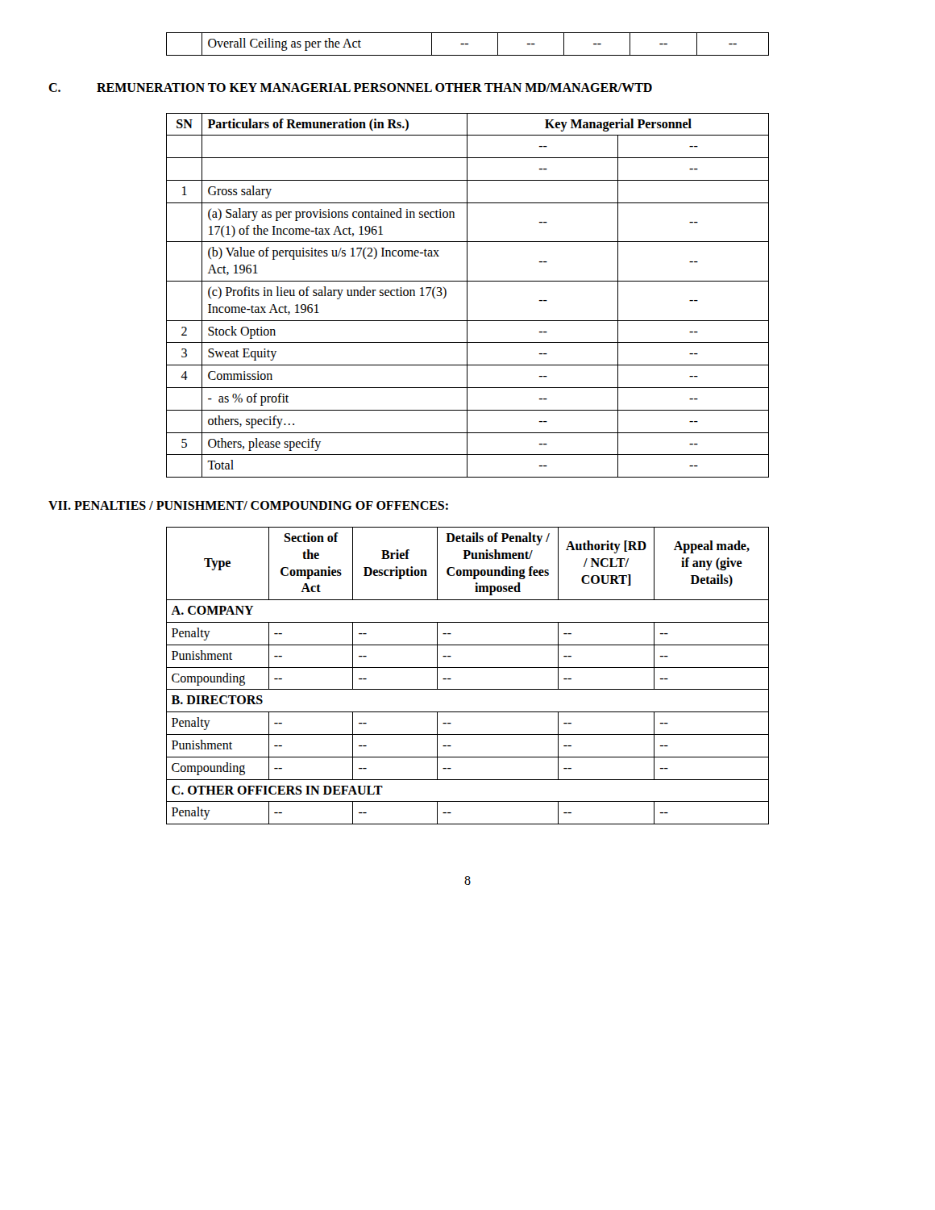| | Overall Ceiling as per the Act | -- | -- | -- | -- | -- |
C.
REMUNERATION TO KEY MANAGERIAL PERSONNEL OTHER THAN MD/MANAGER/WTD
| SN | Particulars of Remuneration (in Rs.) | Key Managerial Personnel |
| | | -- | -- |
| | | -- | -- |
| 1 | Gross salary | | |
| | (a) Salary as per provisions contained in section 17(1) of the Income-tax Act, 1961 | -- | -- |
| | (b) Value of perquisites u/s 17(2) Income-tax Act, 1961 | -- | -- |
| | (c) Profits in lieu of salary under section 17(3) Income-tax Act, 1961 | -- | -- |
| 2 | Stock Option | -- | -- |
| 3 | Sweat Equity | -- | -- |
| 4 | Commission | -- | -- |
| | - as % of profit | -- | -- |
| | others, specify… | -- | -- |
| 5 | Others, please specify | -- | -- |
| | Total | -- | -- |
VII. PENALTIES / PUNISHMENT/ COMPOUNDING OF OFFENCES:
| Type | Section of the Companies Act | Brief Description | Details of Penalty / Punishment/ Compounding fees imposed | Authority [RD / NCLT/ COURT] | Appeal made, if any (give Details) |
| A. COMPANY |
| Penalty | -- | -- | -- | -- | -- |
| Punishment | -- | -- | -- | -- | -- |
| Compounding | -- | -- | -- | -- | -- |
| B. DIRECTORS |
| Penalty | -- | -- | -- | -- | -- |
| Punishment | -- | -- | -- | -- | -- |
| Compounding | -- | -- | -- | -- | -- |
| C. OTHER OFFICERS IN DEFAULT |
| Penalty | -- | -- | -- | -- | -- |
8